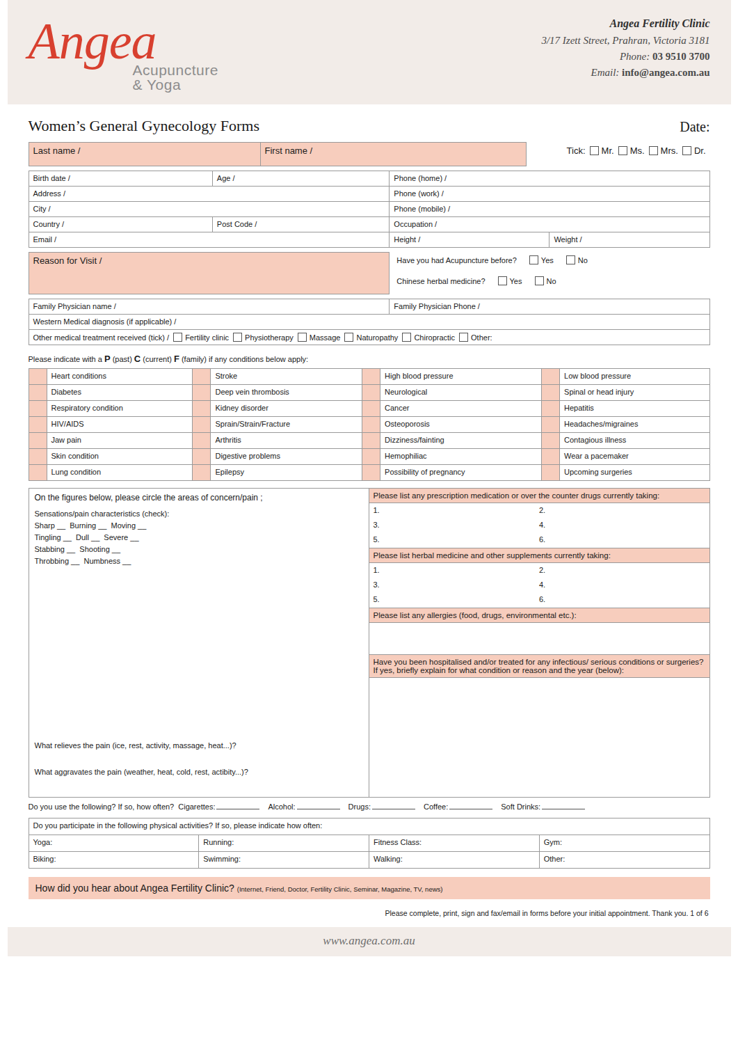Angea
Acupuncture
& Yoga
Angea Fertility Clinic
3/17 Izett Street, Prahran, Victoria 3181
Phone: 03 9510 3700
Email: info@angea.com.au
Women’s General Gynecology Forms
Date:
| Last name / | First name / | Tick: Mr. Ms. Mrs. Dr. |
| Birth date / | Age / | Phone (home) / |
| Address / | Phone (work) / |
| City / | Phone (mobile) / |
| Country / | Post Code / | Occupation / |
| Email / | Height / | Weight / |
| Reason for Visit / | Have you had Acupuncture before? Yes No |
| Chinese herbal medicine? Yes No |
| Family Physician name / | Family Physician Phone / |
| Western Medical diagnosis (if applicable) / |
| Other medical treatment received (tick) / Fertility clinic Physiotherapy Massage Naturopathy Chiropractic Other: |
Please indicate with a P (past) C (current) F (family) if any conditions below apply:
| | Heart conditions | | Stroke | | High blood pressure | | Low blood pressure |
| | Diabetes | | Deep vein thrombosis | | Neurological | | Spinal or head injury |
| | Respiratory condition | | Kidney disorder | | Cancer | | Hepatitis |
| | HIV/AIDS | | Sprain/Strain/Fracture | | Osteoporosis | | Headaches/migraines |
| | Jaw pain | | Arthritis | | Dizziness/fainting | | Contagious illness |
| | Skin condition | | Digestive problems | | Hemophiliac | | Wear a pacemaker |
| | Lung condition | | Epilepsy | | Possibility of pregnancy | | Upcoming surgeries |
On the figures below, please circle the areas of concern/pain ;
Sensations/pain characteristics (check):
Sharp __ Burning __ Moving __
Tingling __ Dull __ Severe __
Stabbing __ Shooting __
Throbbing __ Numbness __
What relieves the pain (ice, rest, activity, massage, heat...)?
What aggravates the pain (weather, heat, cold, rest, actibity...)?
Please list any prescription medication or over the counter drugs currently taking:
1. 2.
3. 4.
5. 6.
Please list herbal medicine and other supplements currently taking:
1. 2.
3. 4.
5. 6.
Please list any allergies (food, drugs, environmental etc.):
Have you been hospitalised and/or treated for any infectious/ serious conditions or surgeries? If yes, briefly explain for what condition or reason and the year (below):
Do you use the following? If so, how often? Cigarettes: Alcohol: Drugs: Coffee: Soft Drinks:
| Do you participate in the following physical activities? If so, please indicate how often: |
| Yoga: | Running: | Fitness Class: | Gym: |
| Biking: | Swimming: | Walking: | Other: |
How did you hear about Angea Fertility Clinic? (Internet, Friend, Doctor, Fertility Clinic, Seminar, Magazine, TV, news)
Please complete, print, sign and fax/email in forms before your initial appointment. Thank you. 1 of 6
www.angea.com.au